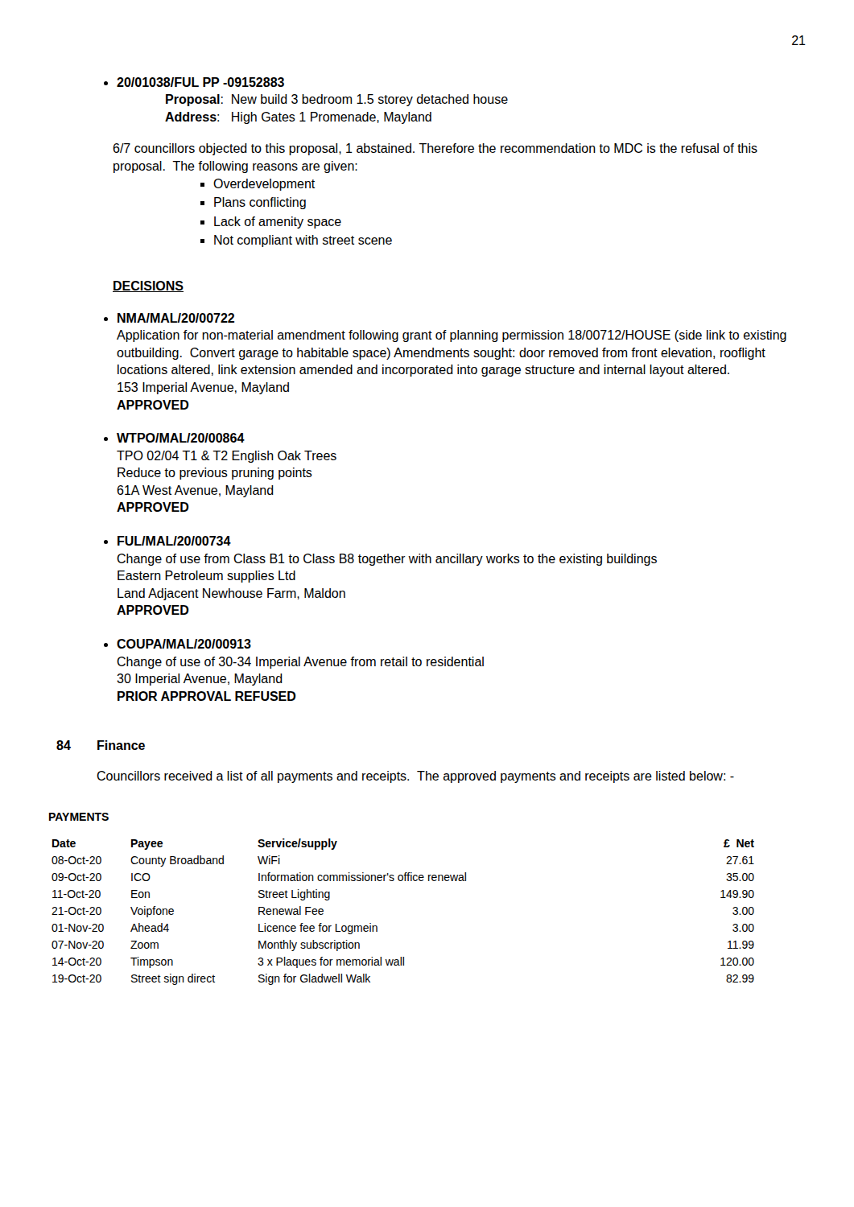21
20/01038/FUL PP -09152883
Proposal: New build 3 bedroom 1.5 storey detached house
Address: High Gates 1 Promenade, Mayland
6/7 councillors objected to this proposal, 1 abstained. Therefore the recommendation to MDC is the refusal of this proposal. The following reasons are given:
Overdevelopment
Plans conflicting
Lack of amenity space
Not compliant with street scene
DECISIONS
NMA/MAL/20/00722
Application for non-material amendment following grant of planning permission 18/00712/HOUSE (side link to existing outbuilding. Convert garage to habitable space) Amendments sought: door removed from front elevation, rooflight locations altered, link extension amended and incorporated into garage structure and internal layout altered.
153 Imperial Avenue, Mayland
APPROVED
WTPO/MAL/20/00864
TPO 02/04 T1 & T2 English Oak Trees
Reduce to previous pruning points
61A West Avenue, Mayland
APPROVED
FUL/MAL/20/00734
Change of use from Class B1 to Class B8 together with ancillary works to the existing buildings
Eastern Petroleum supplies Ltd
Land Adjacent Newhouse Farm, Maldon
APPROVED
COUPA/MAL/20/00913
Change of use of 30-34 Imperial Avenue from retail to residential
30 Imperial Avenue, Mayland
PRIOR APPROVAL REFUSED
84 Finance
Councillors received a list of all payments and receipts. The approved payments and receipts are listed below: -
PAYMENTS
| Date | Payee | Service/supply | £ Net |
| --- | --- | --- | --- |
| 08-Oct-20 | County Broadband | WiFi | 27.61 |
| 09-Oct-20 | ICO | Information commissioner's office renewal | 35.00 |
| 11-Oct-20 | Eon | Street Lighting | 149.90 |
| 21-Oct-20 | Voipfone | Renewal Fee | 3.00 |
| 01-Nov-20 | Ahead4 | Licence fee for Logmein | 3.00 |
| 07-Nov-20 | Zoom | Monthly subscription | 11.99 |
| 14-Oct-20 | Timpson | 3 x Plaques for memorial wall | 120.00 |
| 19-Oct-20 | Street sign direct | Sign for Gladwell Walk | 82.99 |